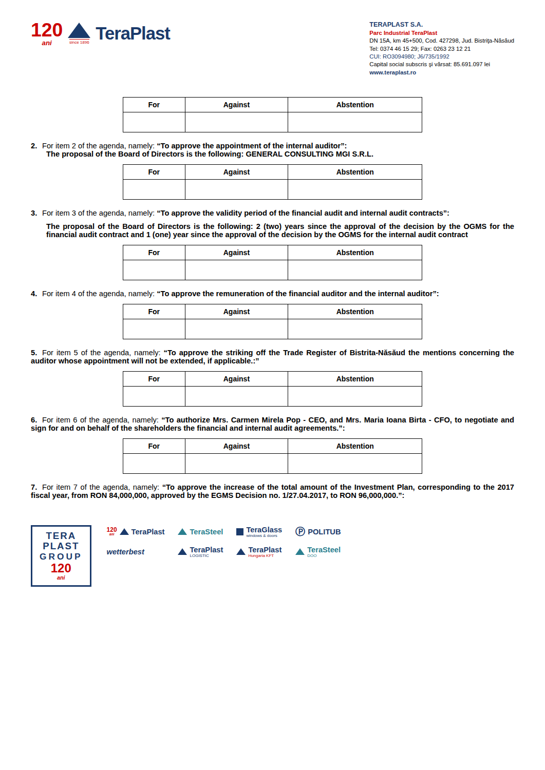120
ani
since 1896
TeraPlast
TERAPLAST S.A.
Parc Industrial TeraPlast
DN 15A, km 45+500, Cod. 427298, Jud. Bistriţa-Năsăud
Tel: 0374 46 15 29; Fax: 0263 23 12 21
CUI: RO3094980; J6/735/1992
Capital social subscris şi vărsat: 85.691.097 lei
www.teraplast.ro
| For | Against | Abstention |
| --- | --- | --- |
2. For item 2 of the agenda, namely: “To approve the appointment of the internal auditor”:
The proposal of the Board of Directors is the following: GENERAL CONSULTING MGI S.R.L.
| For | Against | Abstention |
| --- | --- | --- |
3. For item 3 of the agenda, namely: “To approve the validity period of the financial audit and internal audit contracts”:
The proposal of the Board of Directors is the following: 2 (two) years since the approval of the decision by the OGMS for the financial audit contract and 1 (one) year since the approval of the decision by the OGMS for the internal audit contract
| For | Against | Abstention |
| --- | --- | --- |
4. For item 4 of the agenda, namely: “To approve the remuneration of the financial auditor and the internal auditor”:
| For | Against | Abstention |
| --- | --- | --- |
5. For item 5 of the agenda, namely: “To approve the striking off the Trade Register of Bistrita-Năsăud the mentions concerning the auditor whose appointment will not be extended, if applicable.:”
| For | Against | Abstention |
| --- | --- | --- |
6. For item 6 of the agenda, namely: “To authorize Mrs. Carmen Mirela Pop - CEO, and Mrs. Maria Ioana Birta - CFO, to negotiate and sign for and on behalf of the shareholders the financial and internal audit agreements.”:
| For | Against | Abstention |
| --- | --- | --- |
7. For item 7 of the agenda, namely: “To approve the increase of the total amount of the Investment Plan, corresponding to the 2017 fiscal year, from RON 84,000,000, approved by the EGMS Decision no. 1/27.04.2017, to RON 96,000,000.”:
TERA
PLAST
GROUP
120
ani
120ani
TeraPlast
TeraSteel
TeraGlasswindows & doors
Ⓟ POLITUB
wetterbest
TeraPlastLOGISTIC
TeraPlastHungaria KFT
TeraSteelDOO